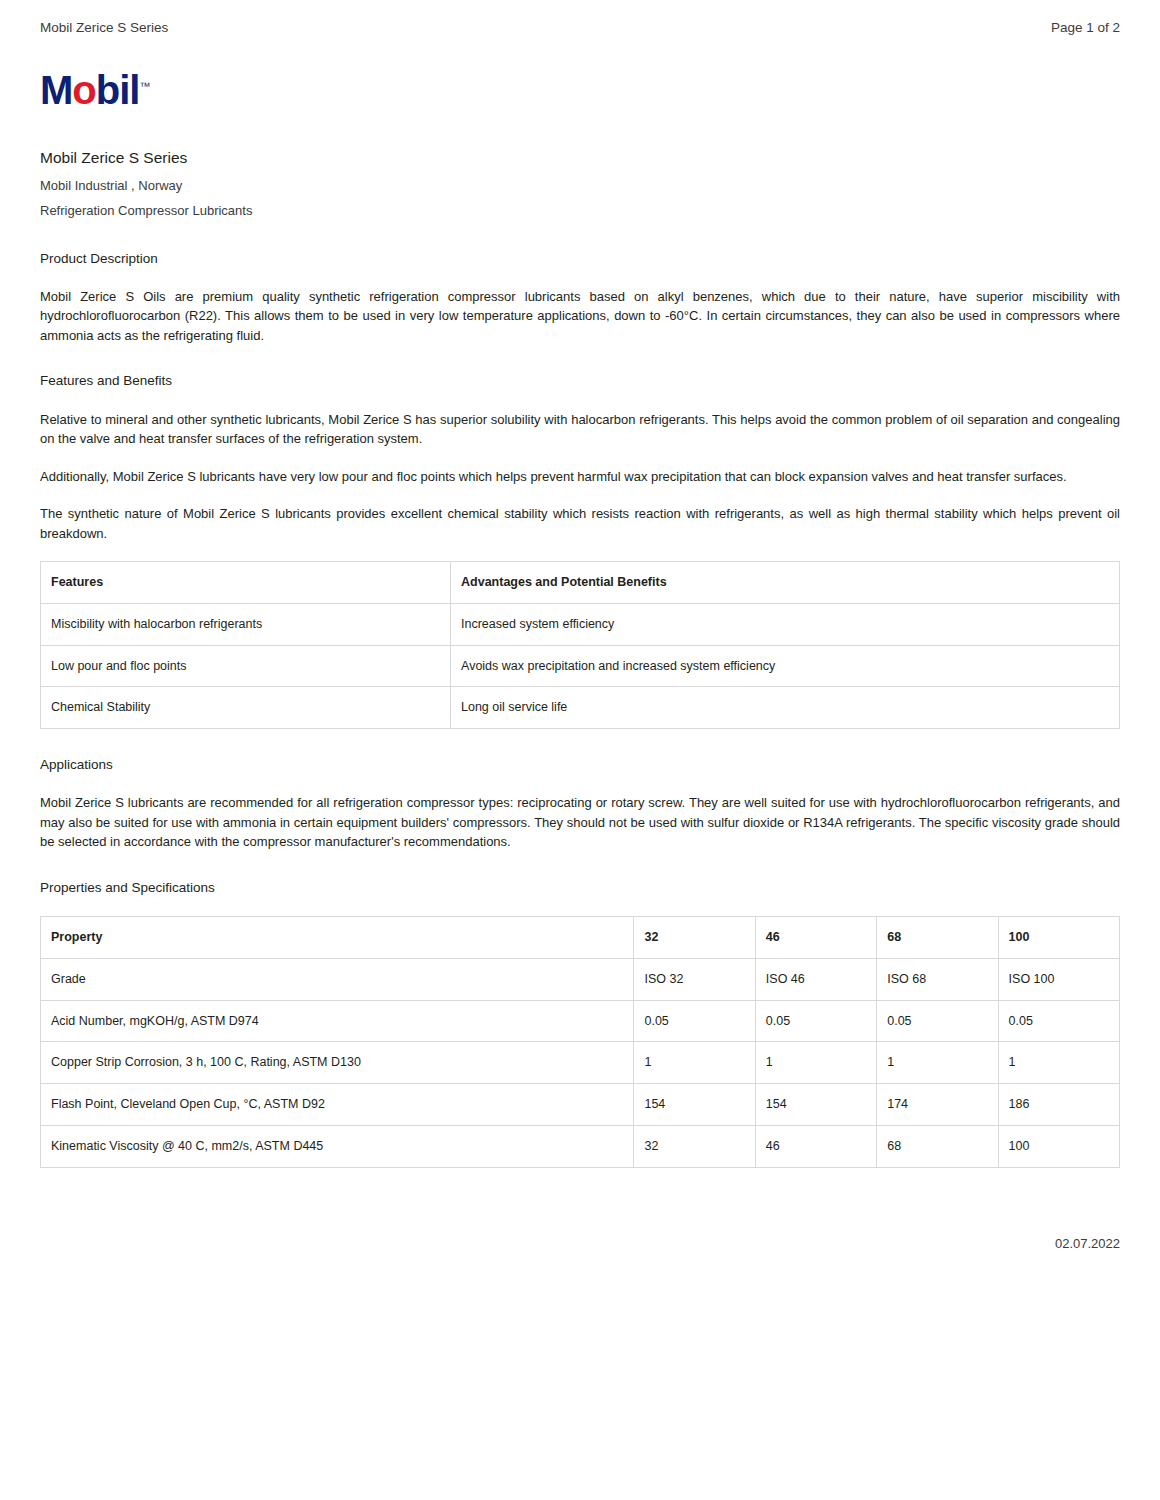Mobil Zerice S Series Page 1 of 2
Mobil™
Mobil Zerice S Series
Mobil Industrial , Norway
Refrigeration Compressor Lubricants
Product Description
Mobil Zerice S Oils are premium quality synthetic refrigeration compressor lubricants based on alkyl benzenes, which due to their nature, have superior miscibility with hydrochlorofluorocarbon (R22). This allows them to be used in very low temperature applications, down to -60°C. In certain circumstances, they can also be used in compressors where ammonia acts as the refrigerating fluid.
Features and Benefits
Relative to mineral and other synthetic lubricants, Mobil Zerice S has superior solubility with halocarbon refrigerants. This helps avoid the common problem of oil separation and congealing on the valve and heat transfer surfaces of the refrigeration system.
Additionally, Mobil Zerice S lubricants have very low pour and floc points which helps prevent harmful wax precipitation that can block expansion valves and heat transfer surfaces.
The synthetic nature of Mobil Zerice S lubricants provides excellent chemical stability which resists reaction with refrigerants, as well as high thermal stability which helps prevent oil breakdown.
| Features | Advantages and Potential Benefits |
| --- | --- |
| Miscibility with halocarbon refrigerants | Increased system efficiency |
| Low pour and floc points | Avoids wax precipitation and increased system efficiency |
| Chemical Stability | Long oil service life |
Applications
Mobil Zerice S lubricants are recommended for all refrigeration compressor types: reciprocating or rotary screw. They are well suited for use with hydrochlorofluorocarbon refrigerants, and may also be suited for use with ammonia in certain equipment builders' compressors. They should not be used with sulfur dioxide or R134A refrigerants. The specific viscosity grade should be selected in accordance with the compressor manufacturer's recommendations.
Properties and Specifications
| Property | 32 | 46 | 68 | 100 |
| --- | --- | --- | --- | --- |
| Grade | ISO 32 | ISO 46 | ISO 68 | ISO 100 |
| Acid Number, mgKOH/g, ASTM D974 | 0.05 | 0.05 | 0.05 | 0.05 |
| Copper Strip Corrosion, 3 h, 100 C, Rating, ASTM D130 | 1 | 1 | 1 | 1 |
| Flash Point, Cleveland Open Cup, °C, ASTM D92 | 154 | 154 | 174 | 186 |
| Kinematic Viscosity @ 40 C, mm2/s, ASTM D445 | 32 | 46 | 68 | 100 |
02.07.2022